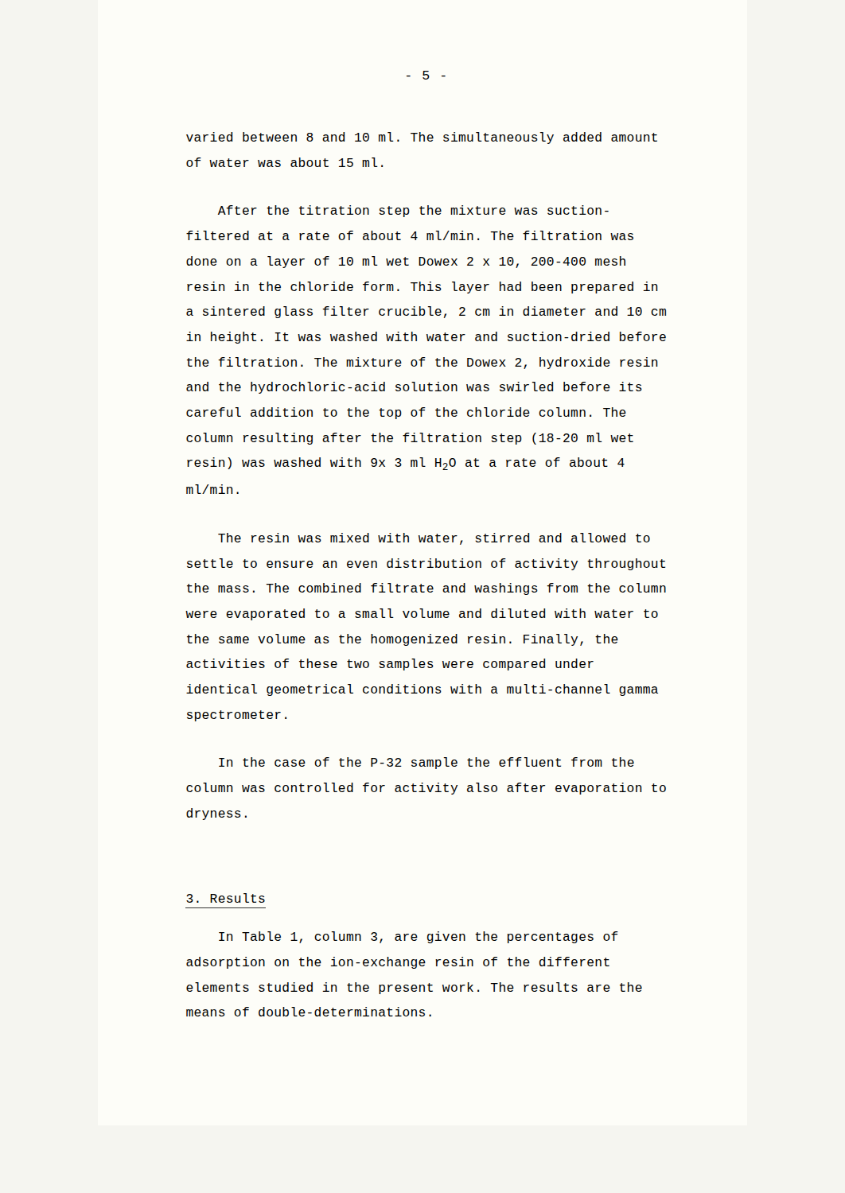- 5 -
varied between 8 and 10 ml. The simultaneously added amount of water was about 15 ml.
After the titration step the mixture was suction-filtered at a rate of about 4 ml/min. The filtration was done on a layer of 10 ml wet Dowex 2 x 10, 200-400 mesh resin in the chloride form. This layer had been prepared in a sintered glass filter crucible, 2 cm in diameter and 10 cm in height. It was washed with water and suction-dried before the filtration. The mixture of the Dowex 2, hydroxide resin and the hydrochloric-acid solution was swirled before its careful addition to the top of the chloride column. The column resulting after the filtration step (18-20 ml wet resin) was washed with 9x 3 ml H2 O at a rate of about 4 ml/min.
The resin was mixed with water, stirred and allowed to settle to ensure an even distribution of activity throughout the mass. The combined filtrate and washings from the column were evaporated to a small volume and diluted with water to the same volume as the homogenized resin. Finally, the activities of these two samples were compared under identical geometrical conditions with a multi-channel gamma spectrometer.
In the case of the P-32 sample the effluent from the column was controlled for activity also after evaporation to dryness.
3. Results
In Table 1, column 3, are given the percentages of adsorption on the ion-exchange resin of the different elements studied in the present work. The results are the means of double-determinations.